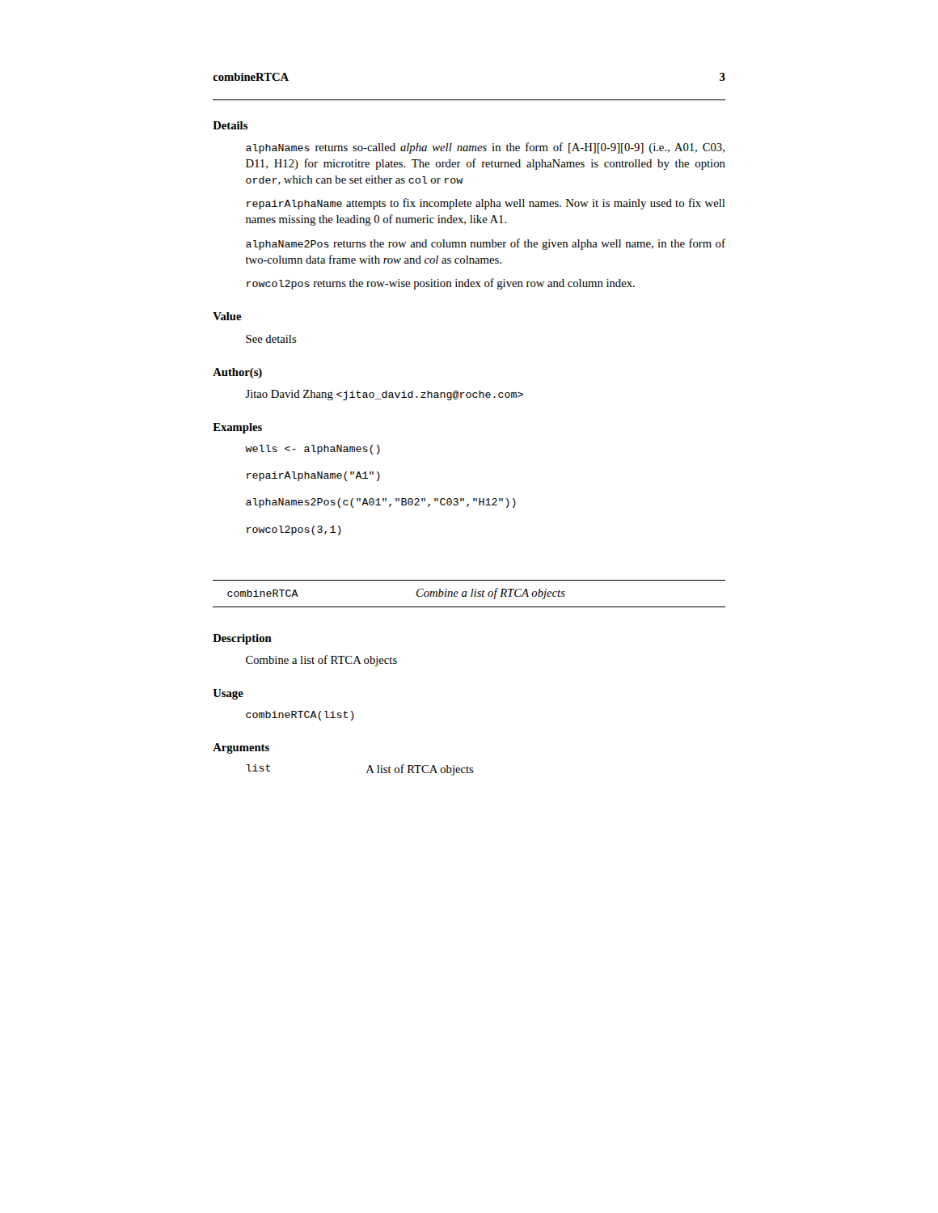combineRTCA 3
Details
alphaNames returns so-called alpha well names in the form of [A-H][0-9][0-9] (i.e., A01, C03, D11, H12) for microtitre plates. The order of returned alphaNames is controlled by the option order, which can be set either as col or row
repairAlphaName attempts to fix incomplete alpha well names. Now it is mainly used to fix well names missing the leading 0 of numeric index, like A1.
alphaName2Pos returns the row and column number of the given alpha well name, in the form of two-column data frame with row and col as colnames.
rowcol2pos returns the row-wise position index of given row and column index.
Value
See details
Author(s)
Jitao David Zhang <jitao_david.zhang@roche.com>
Examples
wells <- alphaNames()
repairAlphaName("A1")
alphaNames2Pos(c("A01","B02","C03","H12"))
rowcol2pos(3,1)
combineRTCA Combine a list of RTCA objects
Description
Combine a list of RTCA objects
Usage
combineRTCA(list)
Arguments
| list | A list of RTCA objects |